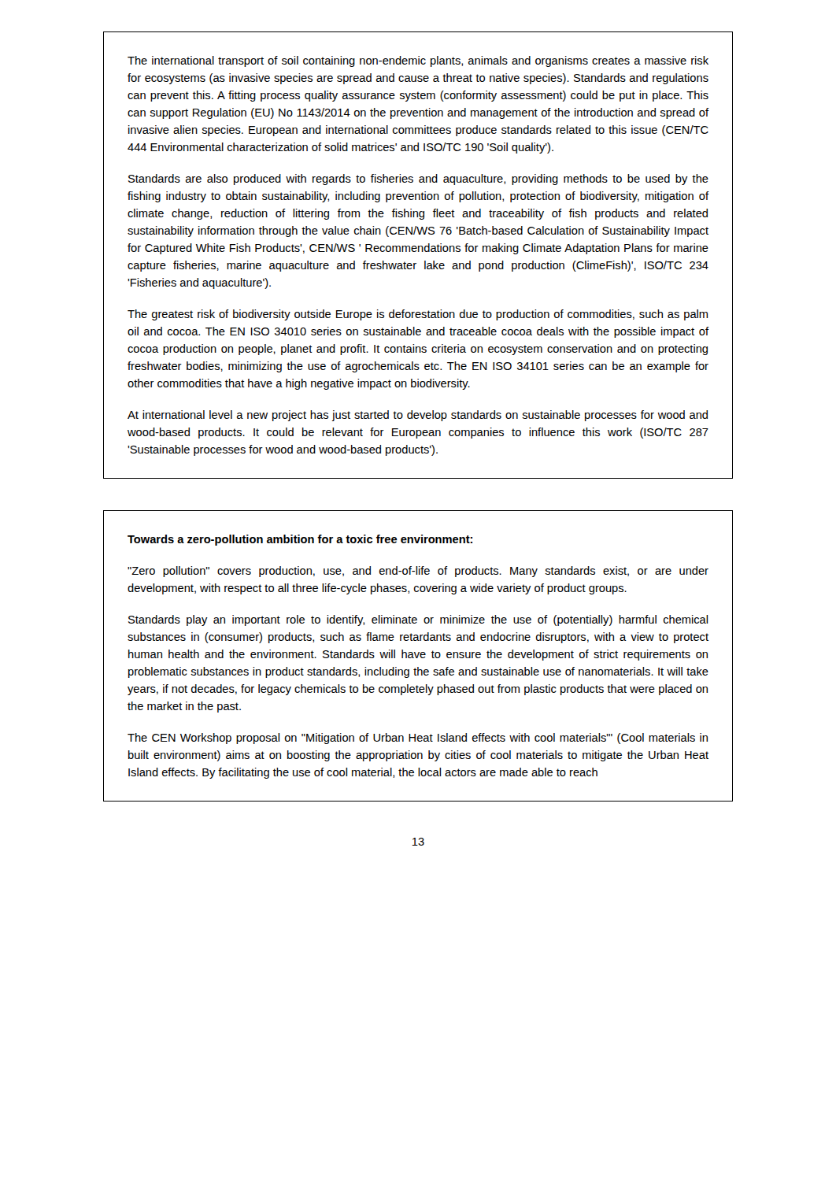The international transport of soil containing non-endemic plants, animals and organisms creates a massive risk for ecosystems (as invasive species are spread and cause a threat to native species). Standards and regulations can prevent this. A fitting process quality assurance system (conformity assessment) could be put in place. This can support Regulation (EU) No 1143/2014 on the prevention and management of the introduction and spread of invasive alien species. European and international committees produce standards related to this issue (CEN/TC 444 Environmental characterization of solid matrices' and ISO/TC 190 'Soil quality').
Standards are also produced with regards to fisheries and aquaculture, providing methods to be used by the fishing industry to obtain sustainability, including prevention of pollution, protection of biodiversity, mitigation of climate change, reduction of littering from the fishing fleet and traceability of fish products and related sustainability information through the value chain (CEN/WS 76 'Batch-based Calculation of Sustainability Impact for Captured White Fish Products', CEN/WS ' Recommendations for making Climate Adaptation Plans for marine capture fisheries, marine aquaculture and freshwater lake and pond production (ClimeFish)', ISO/TC 234 'Fisheries and aquaculture').
The greatest risk of biodiversity outside Europe is deforestation due to production of commodities, such as palm oil and cocoa. The EN ISO 34010 series on sustainable and traceable cocoa deals with the possible impact of cocoa production on people, planet and profit. It contains criteria on ecosystem conservation and on protecting freshwater bodies, minimizing the use of agrochemicals etc. The EN ISO 34101 series can be an example for other commodities that have a high negative impact on biodiversity.
At international level a new project has just started to develop standards on sustainable processes for wood and wood-based products. It could be relevant for European companies to influence this work (ISO/TC 287 'Sustainable processes for wood and wood-based products').
Towards a zero-pollution ambition for a toxic free environment:
"Zero pollution" covers production, use, and end-of-life of products. Many standards exist, or are under development, with respect to all three life-cycle phases, covering a wide variety of product groups.
Standards play an important role to identify, eliminate or minimize the use of (potentially) harmful chemical substances in (consumer) products, such as flame retardants and endocrine disruptors, with a view to protect human health and the environment. Standards will have to ensure the development of strict requirements on problematic substances in product standards, including the safe and sustainable use of nanomaterials. It will take years, if not decades, for legacy chemicals to be completely phased out from plastic products that were placed on the market in the past.
The CEN Workshop proposal on "Mitigation of Urban Heat Island effects with cool materials"' (Cool materials in built environment) aims at on boosting the appropriation by cities of cool materials to mitigate the Urban Heat Island effects. By facilitating the use of cool material, the local actors are made able to reach
13